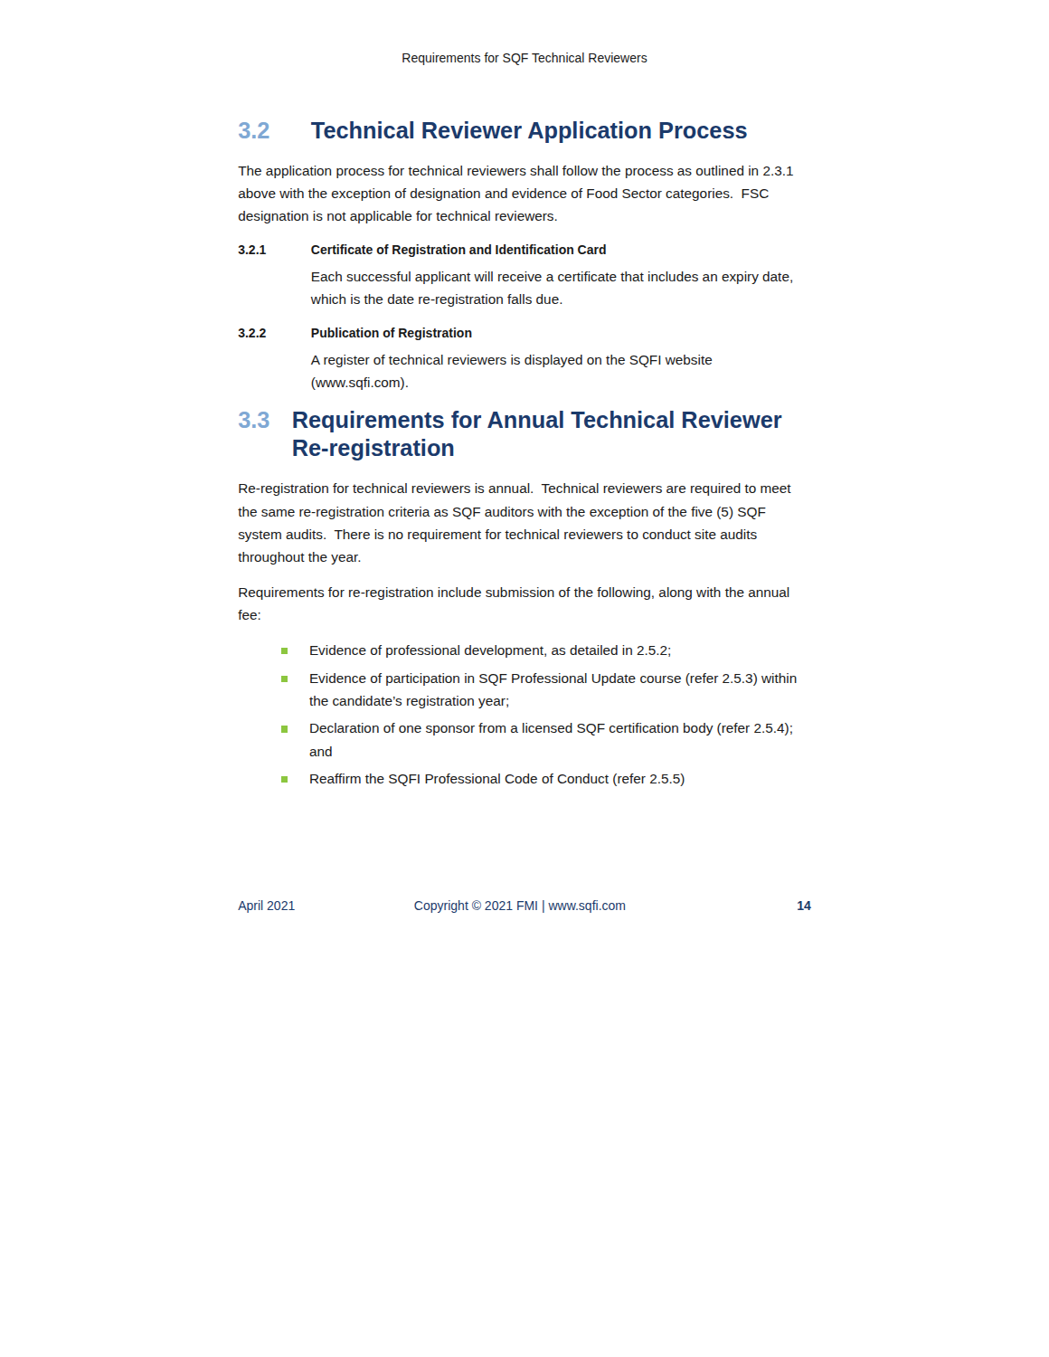Requirements for SQF Technical Reviewers
3.2 Technical Reviewer Application Process
The application process for technical reviewers shall follow the process as outlined in 2.3.1 above with the exception of designation and evidence of Food Sector categories. FSC designation is not applicable for technical reviewers.
3.2.1 Certificate of Registration and Identification Card
Each successful applicant will receive a certificate that includes an expiry date, which is the date re-registration falls due.
3.2.2 Publication of Registration
A register of technical reviewers is displayed on the SQFI website (www.sqfi.com).
3.3 Requirements for Annual Technical Reviewer Re-registration
Re-registration for technical reviewers is annual. Technical reviewers are required to meet the same re-registration criteria as SQF auditors with the exception of the five (5) SQF system audits. There is no requirement for technical reviewers to conduct site audits throughout the year.
Requirements for re-registration include submission of the following, along with the annual fee:
Evidence of professional development, as detailed in 2.5.2;
Evidence of participation in SQF Professional Update course (refer 2.5.3) within the candidate’s registration year;
Declaration of one sponsor from a licensed SQF certification body (refer 2.5.4); and
Reaffirm the SQFI Professional Code of Conduct (refer 2.5.5)
April 2021 Copyright © 2021 FMI | www.sqfi.com 14